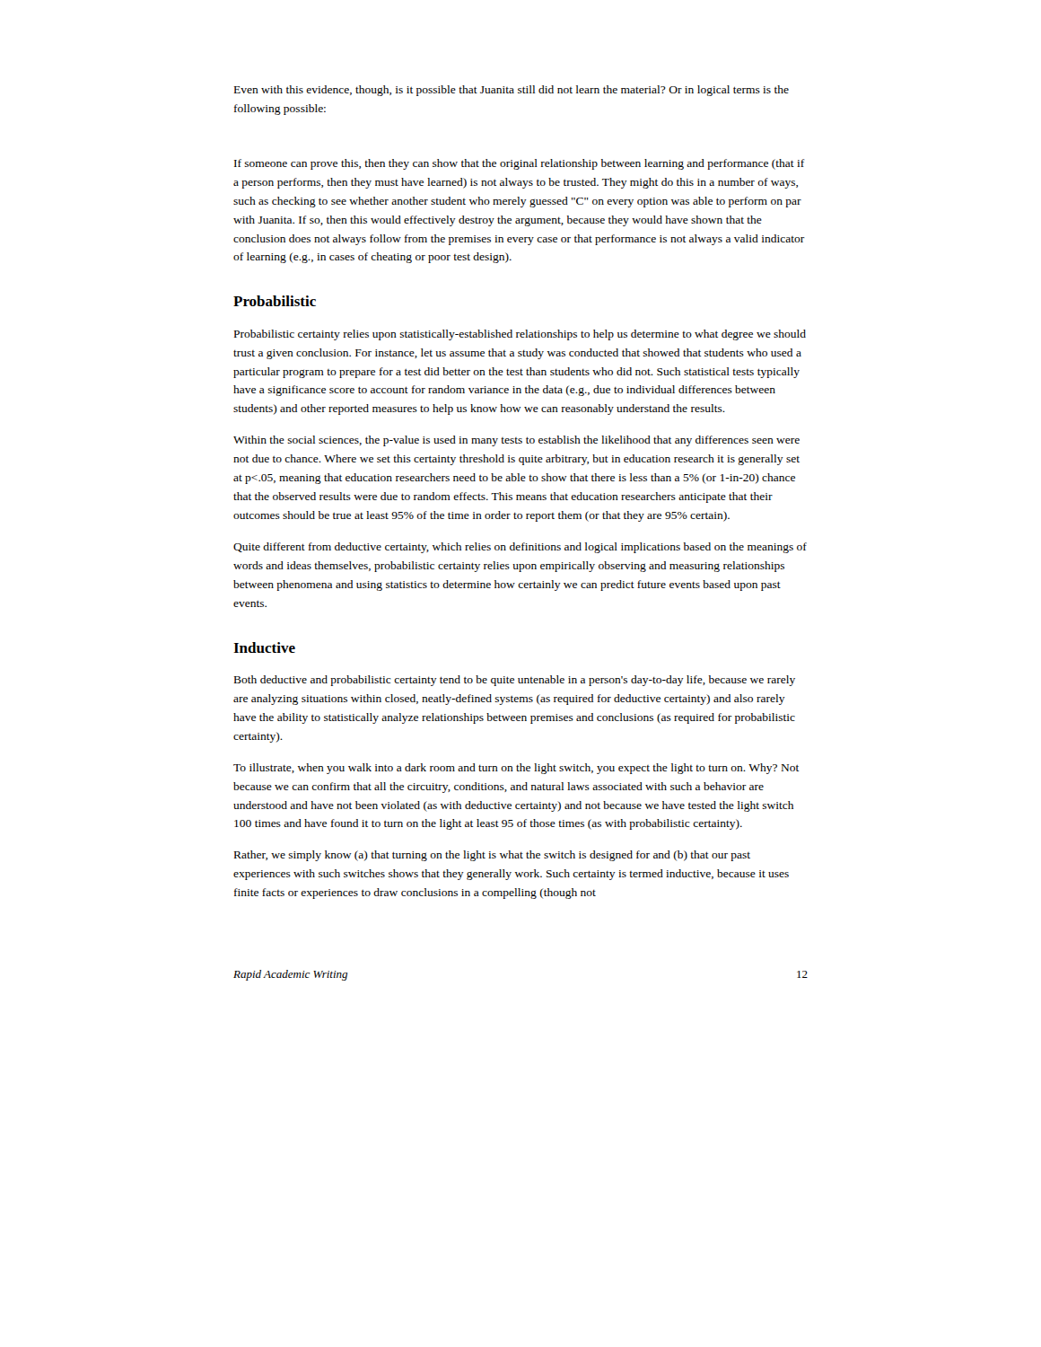Even with this evidence, though, is it possible that Juanita still did not learn the material? Or in logical terms is the following possible:
If someone can prove this, then they can show that the original relationship between learning and performance (that if a person performs, then they must have learned) is not always to be trusted. They might do this in a number of ways, such as checking to see whether another student who merely guessed "C" on every option was able to perform on par with Juanita. If so, then this would effectively destroy the argument, because they would have shown that the conclusion does not always follow from the premises in every case or that performance is not always a valid indicator of learning (e.g., in cases of cheating or poor test design).
Probabilistic
Probabilistic certainty relies upon statistically-established relationships to help us determine to what degree we should trust a given conclusion. For instance, let us assume that a study was conducted that showed that students who used a particular program to prepare for a test did better on the test than students who did not. Such statistical tests typically have a significance score to account for random variance in the data (e.g., due to individual differences between students) and other reported measures to help us know how we can reasonably understand the results.
Within the social sciences, the p-value is used in many tests to establish the likelihood that any differences seen were not due to chance. Where we set this certainty threshold is quite arbitrary, but in education research it is generally set at p<.05, meaning that education researchers need to be able to show that there is less than a 5% (or 1-in-20) chance that the observed results were due to random effects. This means that education researchers anticipate that their outcomes should be true at least 95% of the time in order to report them (or that they are 95% certain).
Quite different from deductive certainty, which relies on definitions and logical implications based on the meanings of words and ideas themselves, probabilistic certainty relies upon empirically observing and measuring relationships between phenomena and using statistics to determine how certainly we can predict future events based upon past events.
Inductive
Both deductive and probabilistic certainty tend to be quite untenable in a person's day-to-day life, because we rarely are analyzing situations within closed, neatly-defined systems (as required for deductive certainty) and also rarely have the ability to statistically analyze relationships between premises and conclusions (as required for probabilistic certainty).
To illustrate, when you walk into a dark room and turn on the light switch, you expect the light to turn on. Why? Not because we can confirm that all the circuitry, conditions, and natural laws associated with such a behavior are understood and have not been violated (as with deductive certainty) and not because we have tested the light switch 100 times and have found it to turn on the light at least 95 of those times (as with probabilistic certainty).
Rather, we simply know (a) that turning on the light is what the switch is designed for and (b) that our past experiences with such switches shows that they generally work. Such certainty is termed inductive, because it uses finite facts or experiences to draw conclusions in a compelling (though not
Rapid Academic Writing 12